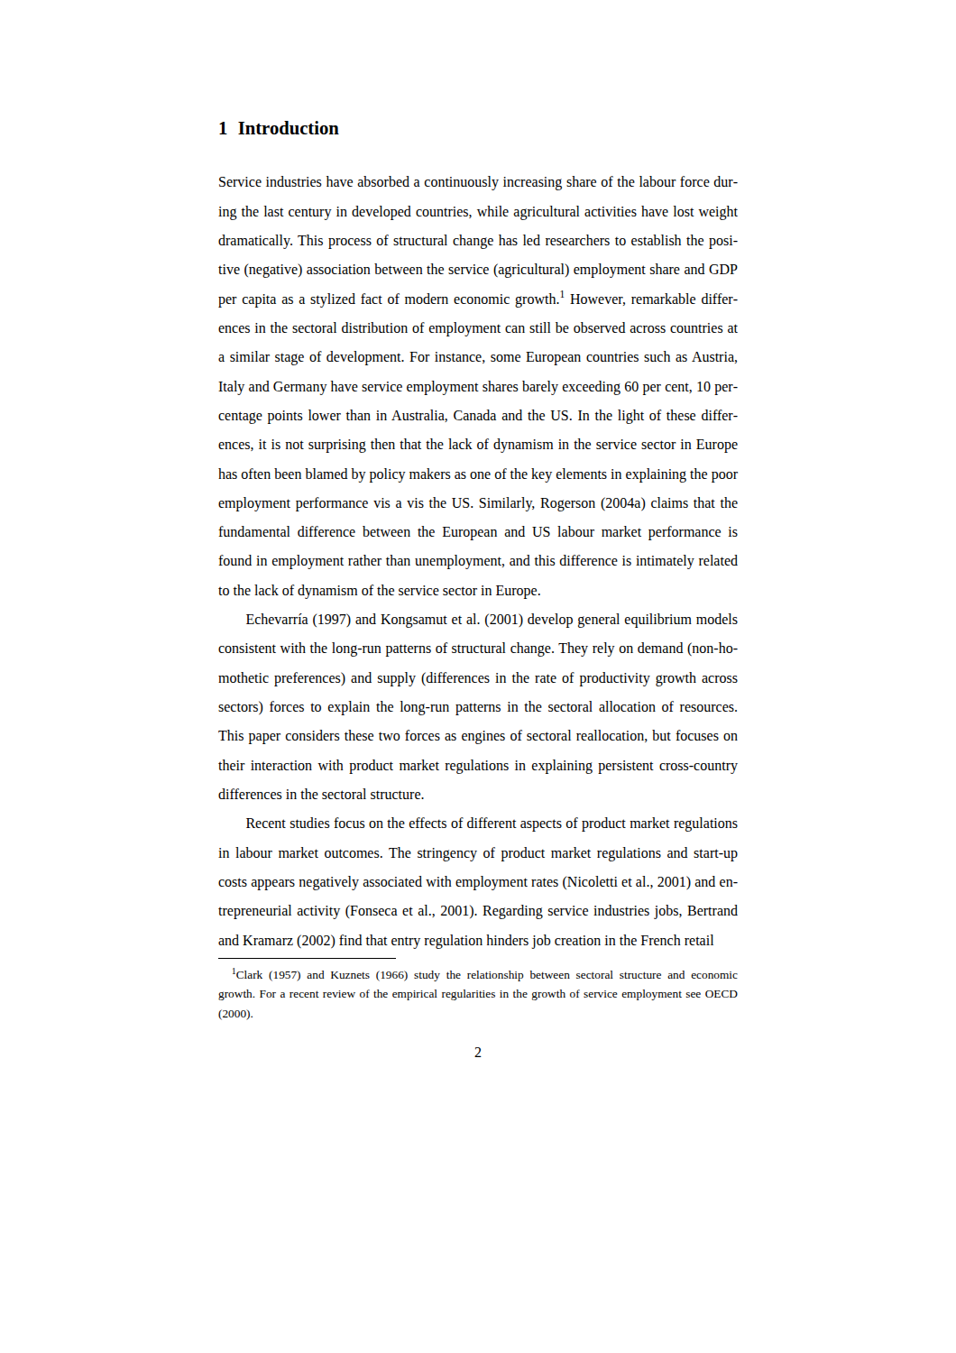1 Introduction
Service industries have absorbed a continuously increasing share of the labour force during the last century in developed countries, while agricultural activities have lost weight dramatically. This process of structural change has led researchers to establish the positive (negative) association between the service (agricultural) employment share and GDP per capita as a stylized fact of modern economic growth.1 However, remarkable differences in the sectoral distribution of employment can still be observed across countries at a similar stage of development. For instance, some European countries such as Austria, Italy and Germany have service employment shares barely exceeding 60 per cent, 10 percentage points lower than in Australia, Canada and the US. In the light of these differences, it is not surprising then that the lack of dynamism in the service sector in Europe has often been blamed by policy makers as one of the key elements in explaining the poor employment performance vis a vis the US. Similarly, Rogerson (2004a) claims that the fundamental difference between the European and US labour market performance is found in employment rather than unemployment, and this difference is intimately related to the lack of dynamism of the service sector in Europe.
Echevarría (1997) and Kongsamut et al. (2001) develop general equilibrium models consistent with the long-run patterns of structural change. They rely on demand (non-homothetic preferences) and supply (differences in the rate of productivity growth across sectors) forces to explain the long-run patterns in the sectoral allocation of resources. This paper considers these two forces as engines of sectoral reallocation, but focuses on their interaction with product market regulations in explaining persistent cross-country differences in the sectoral structure.
Recent studies focus on the effects of different aspects of product market regulations in labour market outcomes. The stringency of product market regulations and start-up costs appears negatively associated with employment rates (Nicoletti et al., 2001) and entrepreneurial activity (Fonseca et al., 2001). Regarding service industries jobs, Bertrand and Kramarz (2002) find that entry regulation hinders job creation in the French retail
1Clark (1957) and Kuznets (1966) study the relationship between sectoral structure and economic growth. For a recent review of the empirical regularities in the growth of service employment see OECD (2000).
2